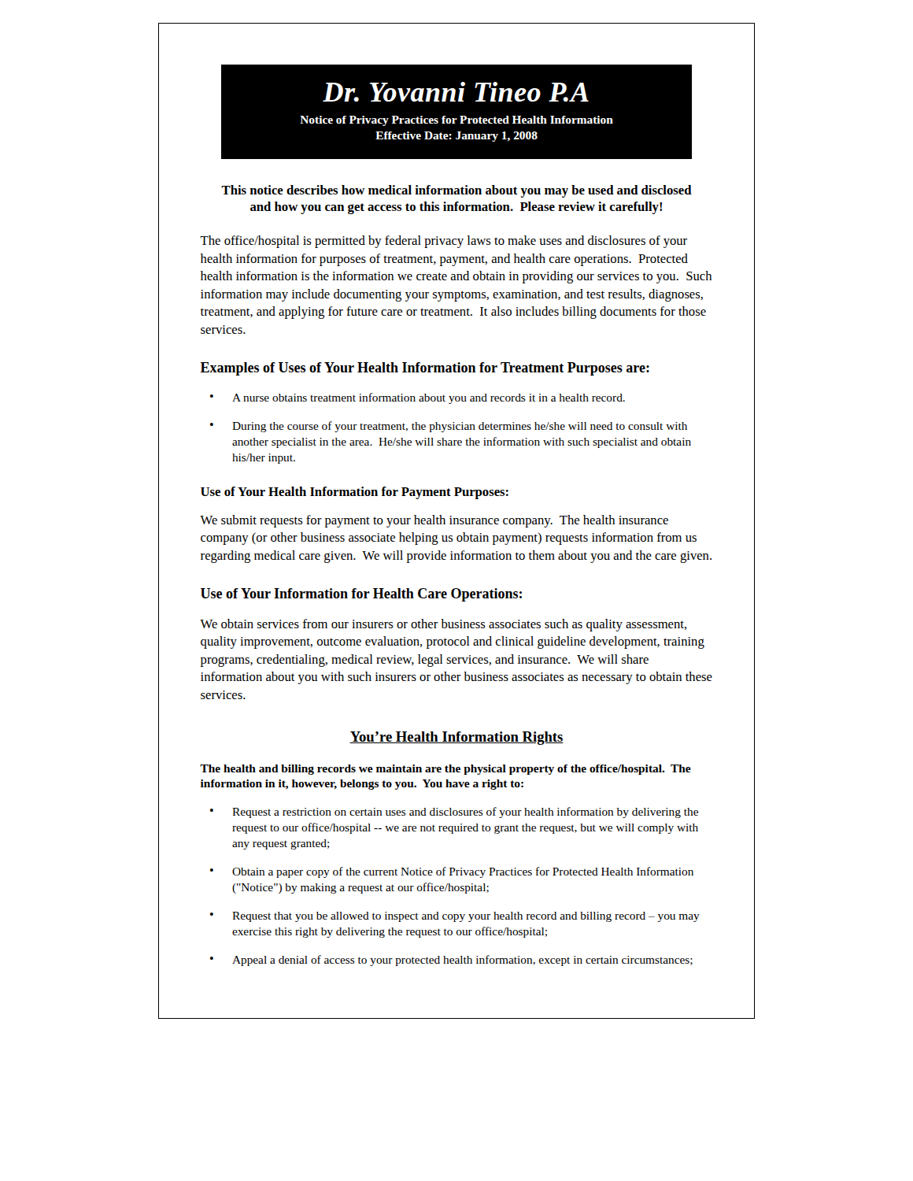Dr. Yovanni Tineo P.A
Notice of Privacy Practices for Protected Health Information
Effective Date: January 1, 2008
This notice describes how medical information about you may be used and disclosed and how you can get access to this information. Please review it carefully!
The office/hospital is permitted by federal privacy laws to make uses and disclosures of your health information for purposes of treatment, payment, and health care operations. Protected health information is the information we create and obtain in providing our services to you. Such information may include documenting your symptoms, examination, and test results, diagnoses, treatment, and applying for future care or treatment. It also includes billing documents for those services.
Examples of Uses of Your Health Information for Treatment Purposes are:
A nurse obtains treatment information about you and records it in a health record.
During the course of your treatment, the physician determines he/she will need to consult with another specialist in the area. He/she will share the information with such specialist and obtain his/her input.
Use of Your Health Information for Payment Purposes:
We submit requests for payment to your health insurance company. The health insurance company (or other business associate helping us obtain payment) requests information from us regarding medical care given. We will provide information to them about you and the care given.
Use of Your Information for Health Care Operations:
We obtain services from our insurers or other business associates such as quality assessment, quality improvement, outcome evaluation, protocol and clinical guideline development, training programs, credentialing, medical review, legal services, and insurance. We will share information about you with such insurers or other business associates as necessary to obtain these services.
You’re Health Information Rights
The health and billing records we maintain are the physical property of the office/hospital. The information in it, however, belongs to you. You have a right to:
Request a restriction on certain uses and disclosures of your health information by delivering the request to our office/hospital -- we are not required to grant the request, but we will comply with any request granted;
Obtain a paper copy of the current Notice of Privacy Practices for Protected Health Information ("Notice") by making a request at our office/hospital;
Request that you be allowed to inspect and copy your health record and billing record – you may exercise this right by delivering the request to our office/hospital;
Appeal a denial of access to your protected health information, except in certain circumstances;